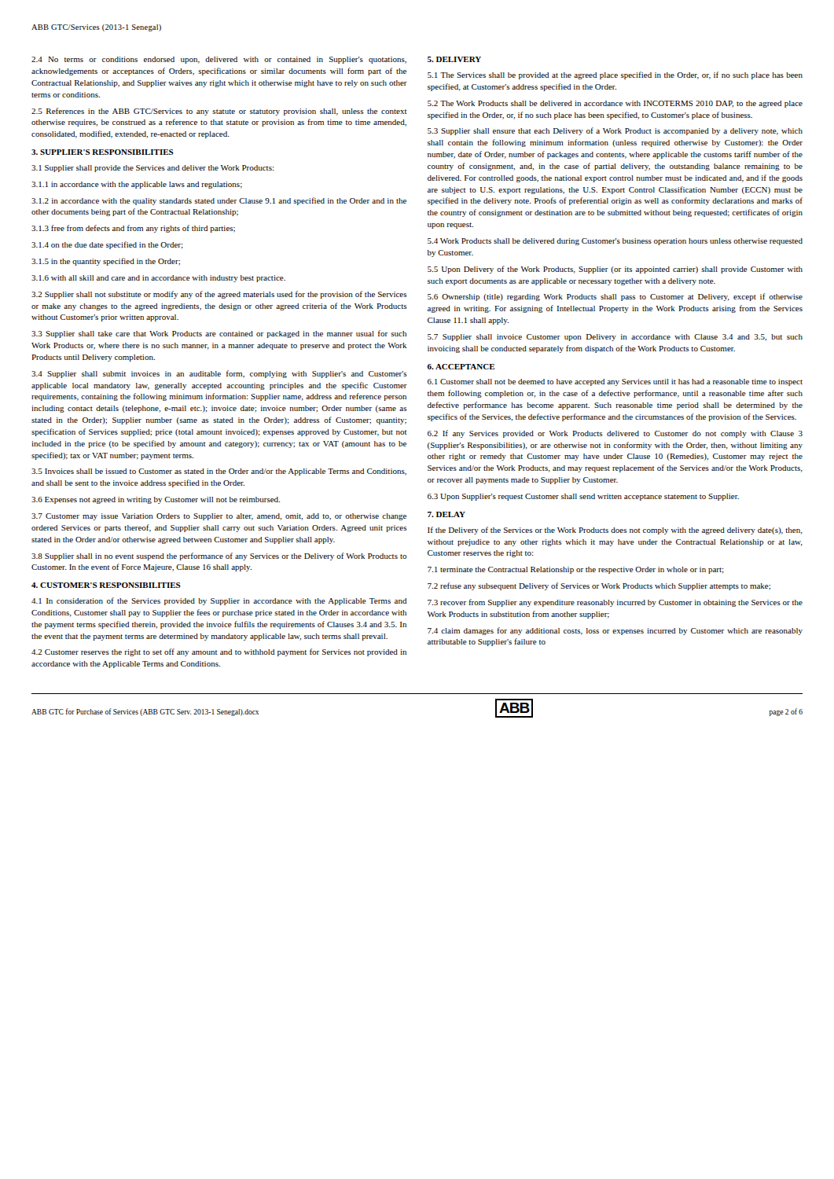ABB GTC/Services (2013-1 Senegal)
2.4 No terms or conditions endorsed upon, delivered with or contained in Supplier's quotations, acknowledgements or acceptances of Orders, specifications or similar documents will form part of the Contractual Relationship, and Supplier waives any right which it otherwise might have to rely on such other terms or conditions.
2.5 References in the ABB GTC/Services to any statute or statutory provision shall, unless the context otherwise requires, be construed as a reference to that statute or provision as from time to time amended, consolidated, modified, extended, re-enacted or replaced.
3. Supplier's Responsibilities
3.1 Supplier shall provide the Services and deliver the Work Products:
3.1.1 in accordance with the applicable laws and regulations;
3.1.2 in accordance with the quality standards stated under Clause 9.1 and specified in the Order and in the other documents being part of the Contractual Relationship;
3.1.3 free from defects and from any rights of third parties;
3.1.4 on the due date specified in the Order;
3.1.5 in the quantity specified in the Order;
3.1.6 with all skill and care and in accordance with industry best practice.
3.2 Supplier shall not substitute or modify any of the agreed materials used for the provision of the Services or make any changes to the agreed ingredients, the design or other agreed criteria of the Work Products without Customer's prior written approval.
3.3 Supplier shall take care that Work Products are contained or packaged in the manner usual for such Work Products or, where there is no such manner, in a manner adequate to preserve and protect the Work Products until Delivery completion.
3.4 Supplier shall submit invoices in an auditable form, complying with Supplier's and Customer's applicable local mandatory law, generally accepted accounting principles and the specific Customer requirements, containing the following minimum information: Supplier name, address and reference person including contact details (telephone, e-mail etc.); invoice date; invoice number; Order number (same as stated in the Order); Supplier number (same as stated in the Order); address of Customer; quantity; specification of Services supplied; price (total amount invoiced); expenses approved by Customer, but not included in the price (to be specified by amount and category); currency; tax or VAT (amount has to be specified); tax or VAT number; payment terms.
3.5 Invoices shall be issued to Customer as stated in the Order and/or the Applicable Terms and Conditions, and shall be sent to the invoice address specified in the Order.
3.6 Expenses not agreed in writing by Customer will not be reimbursed.
3.7 Customer may issue Variation Orders to Supplier to alter, amend, omit, add to, or otherwise change ordered Services or parts thereof, and Supplier shall carry out such Variation Orders. Agreed unit prices stated in the Order and/or otherwise agreed between Customer and Supplier shall apply.
3.8 Supplier shall in no event suspend the performance of any Services or the Delivery of Work Products to Customer. In the event of Force Majeure, Clause 16 shall apply.
4. Customer's Responsibilities
4.1 In consideration of the Services provided by Supplier in accordance with the Applicable Terms and Conditions, Customer shall pay to Supplier the fees or purchase price stated in the Order in accordance with the payment terms specified therein, provided the invoice fulfils the requirements of Clauses 3.4 and 3.5. In the event that the payment terms are determined by mandatory applicable law, such terms shall prevail.
4.2 Customer reserves the right to set off any amount and to withhold payment for Services not provided in accordance with the Applicable Terms and Conditions.
5. Delivery
5.1 The Services shall be provided at the agreed place specified in the Order, or, if no such place has been specified, at Customer's address specified in the Order.
5.2 The Work Products shall be delivered in accordance with INCOTERMS 2010 DAP, to the agreed place specified in the Order, or, if no such place has been specified, to Customer's place of business.
5.3 Supplier shall ensure that each Delivery of a Work Product is accompanied by a delivery note, which shall contain the following minimum information (unless required otherwise by Customer): the Order number, date of Order, number of packages and contents, where applicable the customs tariff number of the country of consignment, and, in the case of partial delivery, the outstanding balance remaining to be delivered. For controlled goods, the national export control number must be indicated and, and if the goods are subject to U.S. export regulations, the U.S. Export Control Classification Number (ECCN) must be specified in the delivery note. Proofs of preferential origin as well as conformity declarations and marks of the country of consignment or destination are to be submitted without being requested; certificates of origin upon request.
5.4 Work Products shall be delivered during Customer's business operation hours unless otherwise requested by Customer.
5.5 Upon Delivery of the Work Products, Supplier (or its appointed carrier) shall provide Customer with such export documents as are applicable or necessary together with a delivery note.
5.6 Ownership (title) regarding Work Products shall pass to Customer at Delivery, except if otherwise agreed in writing. For assigning of Intellectual Property in the Work Products arising from the Services Clause 11.1 shall apply.
5.7 Supplier shall invoice Customer upon Delivery in accordance with Clause 3.4 and 3.5, but such invoicing shall be conducted separately from dispatch of the Work Products to Customer.
6. Acceptance
6.1 Customer shall not be deemed to have accepted any Services until it has had a reasonable time to inspect them following completion or, in the case of a defective performance, until a reasonable time after such defective performance has become apparent. Such reasonable time period shall be determined by the specifics of the Services, the defective performance and the circumstances of the provision of the Services.
6.2 If any Services provided or Work Products delivered to Customer do not comply with Clause 3 (Supplier's Responsibilities), or are otherwise not in conformity with the Order, then, without limiting any other right or remedy that Customer may have under Clause 10 (Remedies), Customer may reject the Services and/or the Work Products, and may request replacement of the Services and/or the Work Products, or recover all payments made to Supplier by Customer.
6.3 Upon Supplier's request Customer shall send written acceptance statement to Supplier.
7. Delay
If the Delivery of the Services or the Work Products does not comply with the agreed delivery date(s), then, without prejudice to any other rights which it may have under the Contractual Relationship or at law, Customer reserves the right to:
7.1 terminate the Contractual Relationship or the respective Order in whole or in part;
7.2 refuse any subsequent Delivery of Services or Work Products which Supplier attempts to make;
7.3 recover from Supplier any expenditure reasonably incurred by Customer in obtaining the Services or the Work Products in substitution from another supplier;
7.4 claim damages for any additional costs, loss or expenses incurred by Customer which are reasonably attributable to Supplier's failure to
ABB GTC for Purchase of Services (ABB GTC Serv. 2013-1 Senegal).docx
ABB
page 2 of 6